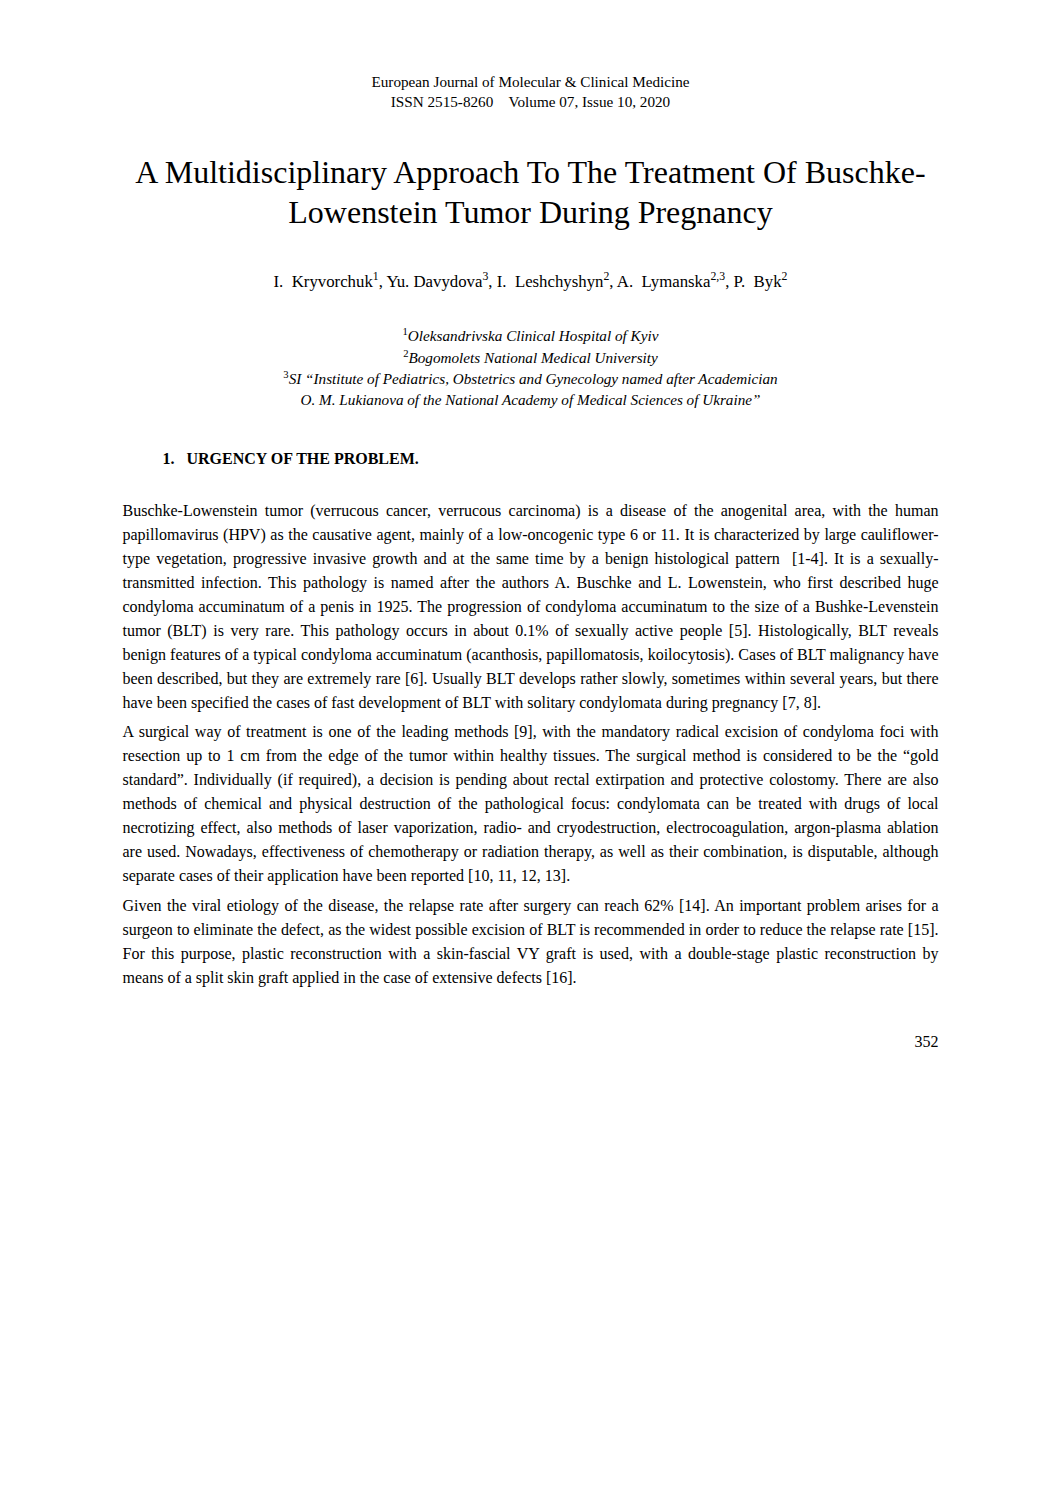European Journal of Molecular & Clinical Medicine ISSN 2515-8260 Volume 07, Issue 10, 2020
A Multidisciplinary Approach To The Treatment Of Buschke-Lowenstein Tumor During Pregnancy
I. Kryvorchuk1, Yu. Davydova3, I. Leshchyshyn2, A. Lymanska2,3, P. Byk2
1Oleksandrivska Clinical Hospital of Kyiv
2Bogomolets National Medical University
3SI “Institute of Pediatrics, Obstetrics and Gynecology named after Academician
O. M. Lukianova of the National Academy of Medical Sciences of Ukraine”
1. URGENCY OF THE PROBLEM.
Buschke-Lowenstein tumor (verrucous cancer, verrucous carcinoma) is a disease of the anogenital area, with the human papillomavirus (HPV) as the causative agent, mainly of a low-oncogenic type 6 or 11. It is characterized by large cauliflower-type vegetation, progressive invasive growth and at the same time by a benign histological pattern [1-4]. It is a sexually-transmitted infection. This pathology is named after the authors A. Buschke and L. Lowenstein, who first described huge condyloma accuminatum of a penis in 1925. The progression of condyloma accuminatum to the size of a Bushke-Levenstein tumor (BLT) is very rare. This pathology occurs in about 0.1% of sexually active people [5]. Histologically, BLT reveals benign features of a typical condyloma accuminatum (acanthosis, papillomatosis, koilocytosis). Cases of BLT malignancy have been described, but they are extremely rare [6]. Usually BLT develops rather slowly, sometimes within several years, but there have been specified the cases of fast development of BLT with solitary condylomata during pregnancy [7, 8].
A surgical way of treatment is one of the leading methods [9], with the mandatory radical excision of condyloma foci with resection up to 1 cm from the edge of the tumor within healthy tissues. The surgical method is considered to be the “gold standard”. Individually (if required), a decision is pending about rectal extirpation and protective colostomy. There are also methods of chemical and physical destruction of the pathological focus: condylomata can be treated with drugs of local necrotizing effect, also methods of laser vaporization, radio- and cryodestruction, electrocoagulation, argon-plasma ablation are used. Nowadays, effectiveness of chemotherapy or radiation therapy, as well as their combination, is disputable, although separate cases of their application have been reported [10, 11, 12, 13].
Given the viral etiology of the disease, the relapse rate after surgery can reach 62% [14]. An important problem arises for a surgeon to eliminate the defect, as the widest possible excision of BLT is recommended in order to reduce the relapse rate [15]. For this purpose, plastic reconstruction with a skin-fascial VY graft is used, with a double-stage plastic reconstruction by means of a split skin graft applied in the case of extensive defects [16].
352